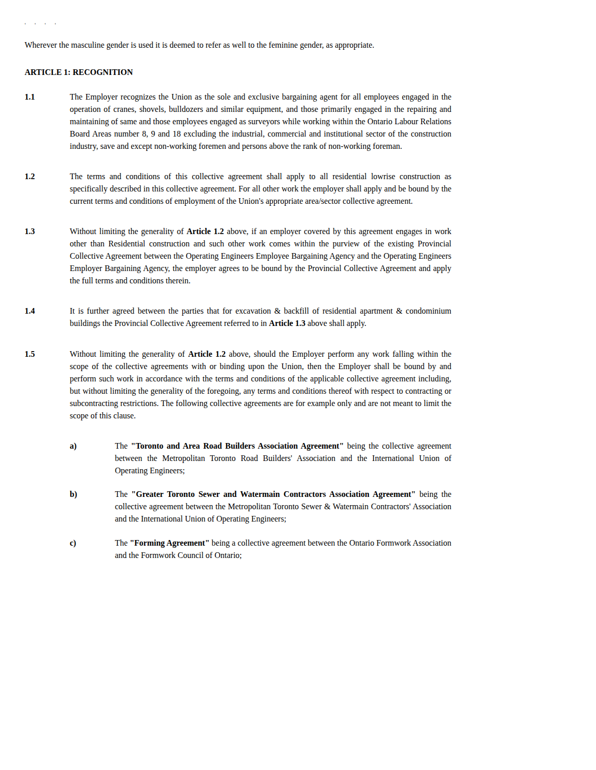' ' ' '
Wherever the masculine gender is used it is deemed to refer as well to the feminine gender, as appropriate.
ARTICLE 1: RECOGNITION
1.1
The Employer recognizes the Union as the sole and exclusive bargaining agent for all employees engaged in the operation of cranes, shovels, bulldozers and similar equipment, and those primarily engaged in the repairing and maintaining of same and those employees engaged as surveyors while working within the Ontario Labour Relations Board Areas number 8, 9 and 18 excluding the industrial, commercial and institutional sector of the construction industry, save and except non-working foremen and persons above the rank of non-working foreman.
1.2
The terms and conditions of this collective agreement shall apply to all residential lowrise construction as specifically described in this collective agreement. For all other work the employer shall apply and be bound by the current terms and conditions of employment of the Union's appropriate area/sector collective agreement.
1.3
Without limiting the generality of Article 1.2 above, if an employer covered by this agreement engages in work other than Residential construction and such other work comes within the purview of the existing Provincial Collective Agreement between the Operating Engineers Employee Bargaining Agency and the Operating Engineers Employer Bargaining Agency, the employer agrees to be bound by the Provincial Collective Agreement and apply the full terms and conditions therein.
1.4
It is further agreed between the parties that for excavation & backfill of residential apartment & condominium buildings the Provincial Collective Agreement referred to in Article 1.3 above shall apply.
1.5
Without limiting the generality of Article 1.2 above, should the Employer perform any work falling within the scope of the collective agreements with or binding upon the Union, then the Employer shall be bound by and perform such work in accordance with the terms and conditions of the applicable collective agreement including, but without limiting the generality of the foregoing, any terms and conditions thereof with respect to contracting or subcontracting restrictions. The following collective agreements are for example only and are not meant to limit the scope of this clause.
a)
The "Toronto and Area Road Builders Association Agreement" being the collective agreement between the Metropolitan Toronto Road Builders' Association and the International Union of Operating Engineers;
b)
The "Greater Toronto Sewer and Watermain Contractors Association Agreement" being the collective agreement between the Metropolitan Toronto Sewer & Watermain Contractors' Association and the International Union of Operating Engineers;
c)
The "Forming Agreement" being a collective agreement between the Ontario Formwork Association and the Formwork Council of Ontario;